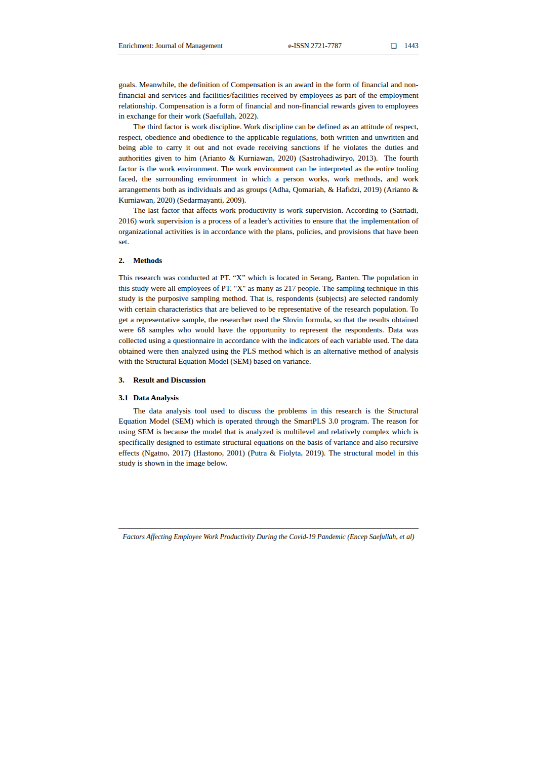Enrichment: Journal of Management e-ISSN 2721-7787 ❑1443
goals. Meanwhile, the definition of Compensation is an award in the form of financial and non-financial and services and facilities/facilities received by employees as part of the employment relationship. Compensation is a form of financial and non-financial rewards given to employees in exchange for their work (Saefullah, 2022).
The third factor is work discipline. Work discipline can be defined as an attitude of respect, respect, obedience and obedience to the applicable regulations, both written and unwritten and being able to carry it out and not evade receiving sanctions if he violates the duties and authorities given to him (Arianto & Kurniawan, 2020) (Sastrohadiwiryo, 2013). The fourth factor is the work environment. The work environment can be interpreted as the entire tooling faced, the surrounding environment in which a person works, work methods, and work arrangements both as individuals and as groups (Adha, Qomariah, & Hafidzi, 2019) (Arianto & Kurniawan, 2020) (Sedarmayanti, 2009).
The last factor that affects work productivity is work supervision. According to (Satriadi, 2016) work supervision is a process of a leader's activities to ensure that the implementation of organizational activities is in accordance with the plans, policies, and provisions that have been set.
2. Methods
This research was conducted at PT. “X” which is located in Serang, Banten. The population in this study were all employees of PT. "X" as many as 217 people. The sampling technique in this study is the purposive sampling method. That is, respondents (subjects) are selected randomly with certain characteristics that are believed to be representative of the research population. To get a representative sample, the researcher used the Slovin formula, so that the results obtained were 68 samples who would have the opportunity to represent the respondents. Data was collected using a questionnaire in accordance with the indicators of each variable used. The data obtained were then analyzed using the PLS method which is an alternative method of analysis with the Structural Equation Model (SEM) based on variance.
3. Result and Discussion
3.1 Data Analysis
The data analysis tool used to discuss the problems in this research is the Structural Equation Model (SEM) which is operated through the SmartPLS 3.0 program. The reason for using SEM is because the model that is analyzed is multilevel and relatively complex which is specifically designed to estimate structural equations on the basis of variance and also recursive effects (Ngatno, 2017) (Hastono, 2001) (Putra & Fiolyta, 2019). The structural model in this study is shown in the image below.
Factors Affecting Employee Work Productivity During the Covid-19 Pandemic (Encep Saefullah, et al)